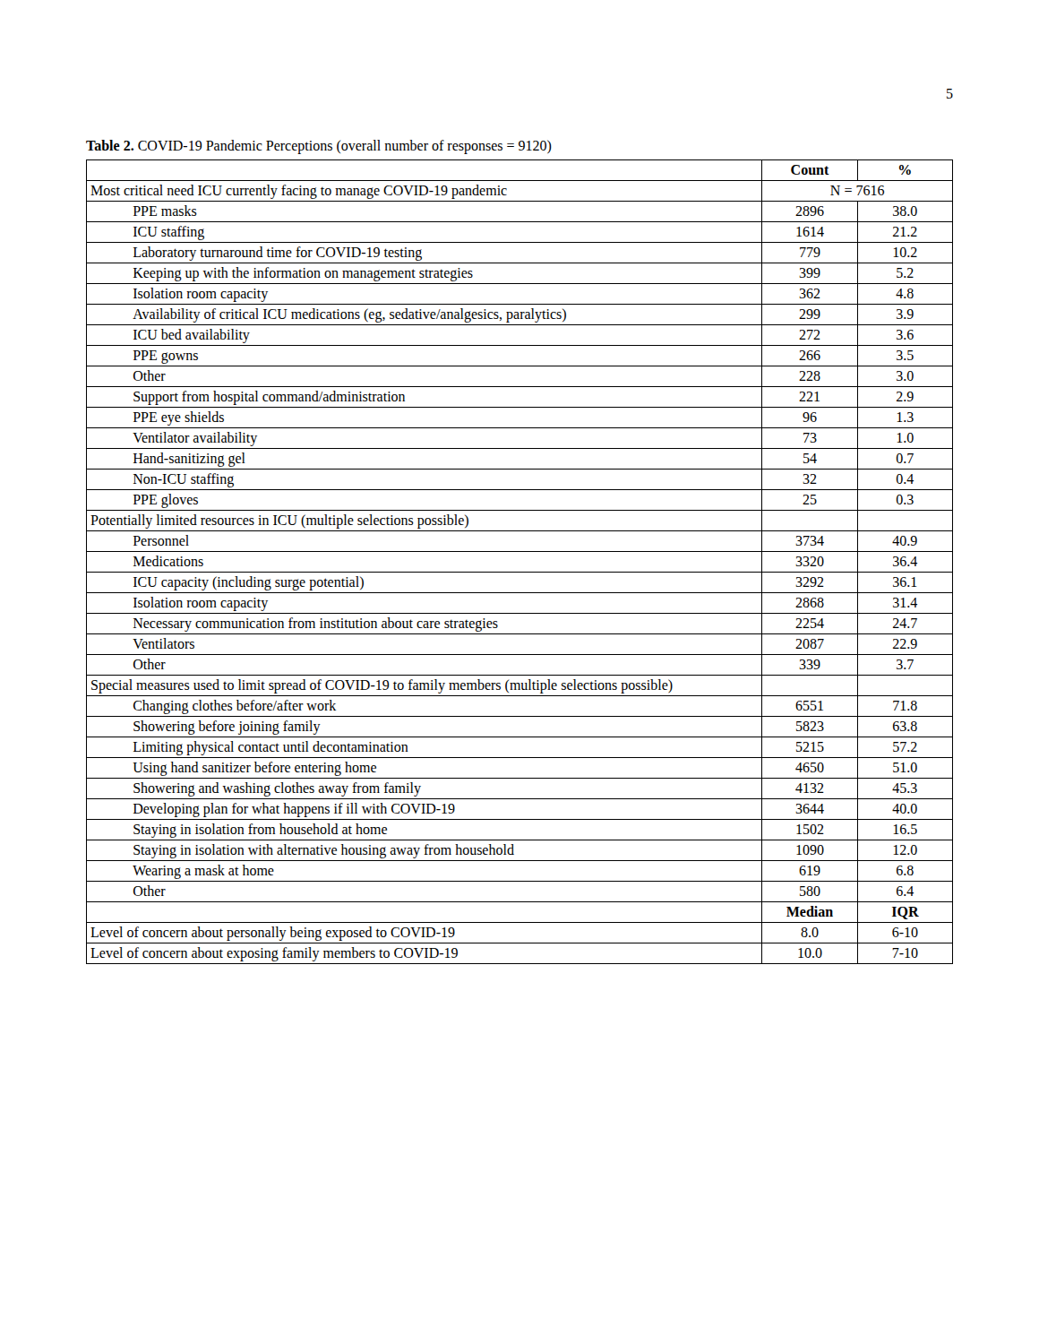5
Table 2. COVID-19 Pandemic Perceptions (overall number of responses = 9120)
| | Count | % |
| Most critical need ICU currently facing to manage COVID-19 pandemic | N = 7616 |
| PPE masks | 2896 | 38.0 |
| ICU staffing | 1614 | 21.2 |
| Laboratory turnaround time for COVID-19 testing | 779 | 10.2 |
| Keeping up with the information on management strategies | 399 | 5.2 |
| Isolation room capacity | 362 | 4.8 |
| Availability of critical ICU medications (eg, sedative/analgesics, paralytics) | 299 | 3.9 |
| ICU bed availability | 272 | 3.6 |
| PPE gowns | 266 | 3.5 |
| Other | 228 | 3.0 |
| Support from hospital command/administration | 221 | 2.9 |
| PPE eye shields | 96 | 1.3 |
| Ventilator availability | 73 | 1.0 |
| Hand-sanitizing gel | 54 | 0.7 |
| Non-ICU staffing | 32 | 0.4 |
| PPE gloves | 25 | 0.3 |
| Potentially limited resources in ICU (multiple selections possible) | | |
| Personnel | 3734 | 40.9 |
| Medications | 3320 | 36.4 |
| ICU capacity (including surge potential) | 3292 | 36.1 |
| Isolation room capacity | 2868 | 31.4 |
| Necessary communication from institution about care strategies | 2254 | 24.7 |
| Ventilators | 2087 | 22.9 |
| Other | 339 | 3.7 |
| Special measures used to limit spread of COVID-19 to family members (multiple selections possible) | | |
| Changing clothes before/after work | 6551 | 71.8 |
| Showering before joining family | 5823 | 63.8 |
| Limiting physical contact until decontamination | 5215 | 57.2 |
| Using hand sanitizer before entering home | 4650 | 51.0 |
| Showering and washing clothes away from family | 4132 | 45.3 |
| Developing plan for what happens if ill with COVID-19 | 3644 | 40.0 |
| Staying in isolation from household at home | 1502 | 16.5 |
| Staying in isolation with alternative housing away from household | 1090 | 12.0 |
| Wearing a mask at home | 619 | 6.8 |
| Other | 580 | 6.4 |
| | Median | IQR |
| Level of concern about personally being exposed to COVID-19 | 8.0 | 6-10 |
| Level of concern about exposing family members to COVID-19 | 10.0 | 7-10 |